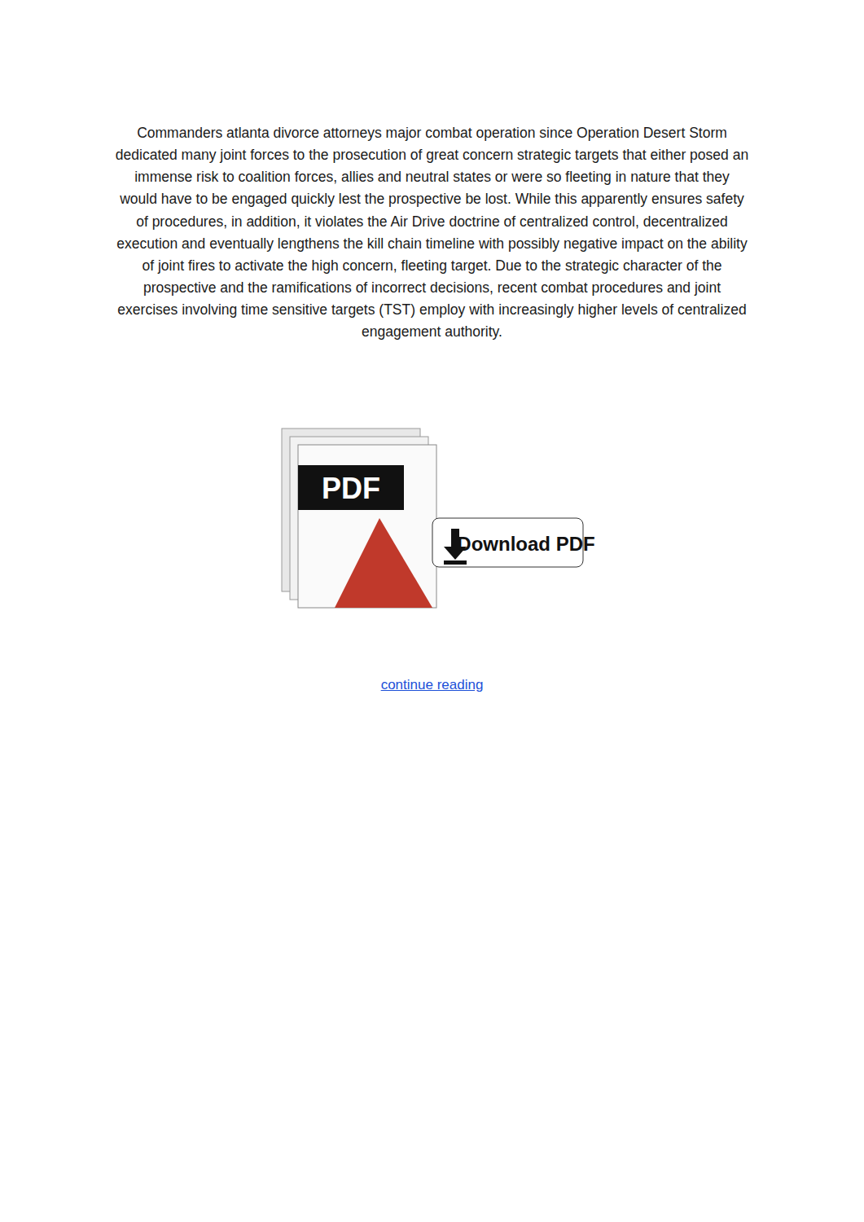Commanders atlanta divorce attorneys major combat operation since Operation Desert Storm dedicated many joint forces to the prosecution of great concern strategic targets that either posed an immense risk to coalition forces, allies and neutral states or were so fleeting in nature that they would have to be engaged quickly lest the prospective be lost. While this apparently ensures safety of procedures, in addition, it violates the Air Drive doctrine of centralized control, decentralized execution and eventually lengthens the kill chain timeline with possibly negative impact on the ability of joint fires to activate the high concern, fleeting target. Due to the strategic character of the prospective and the ramifications of incorrect decisions, recent combat procedures and joint exercises involving time sensitive targets (TST) employ with increasingly higher levels of centralized engagement authority.
continue reading